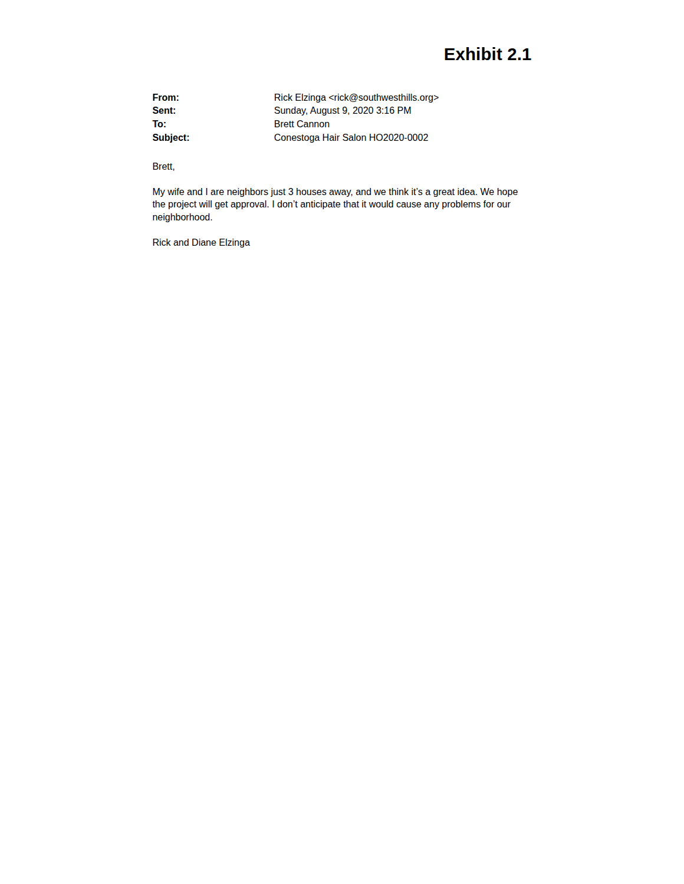Exhibit 2.1
| From: | Rick Elzinga <rick@southwesthills.org> |
| Sent: | Sunday, August 9, 2020 3:16 PM |
| To: | Brett Cannon |
| Subject: | Conestoga Hair Salon HO2020-0002 |
Brett,
My wife and I are neighbors just 3 houses away, and we think it’s a great idea. We hope the project will get approval. I don’t anticipate that it would cause any problems for our neighborhood.
Rick and Diane Elzinga